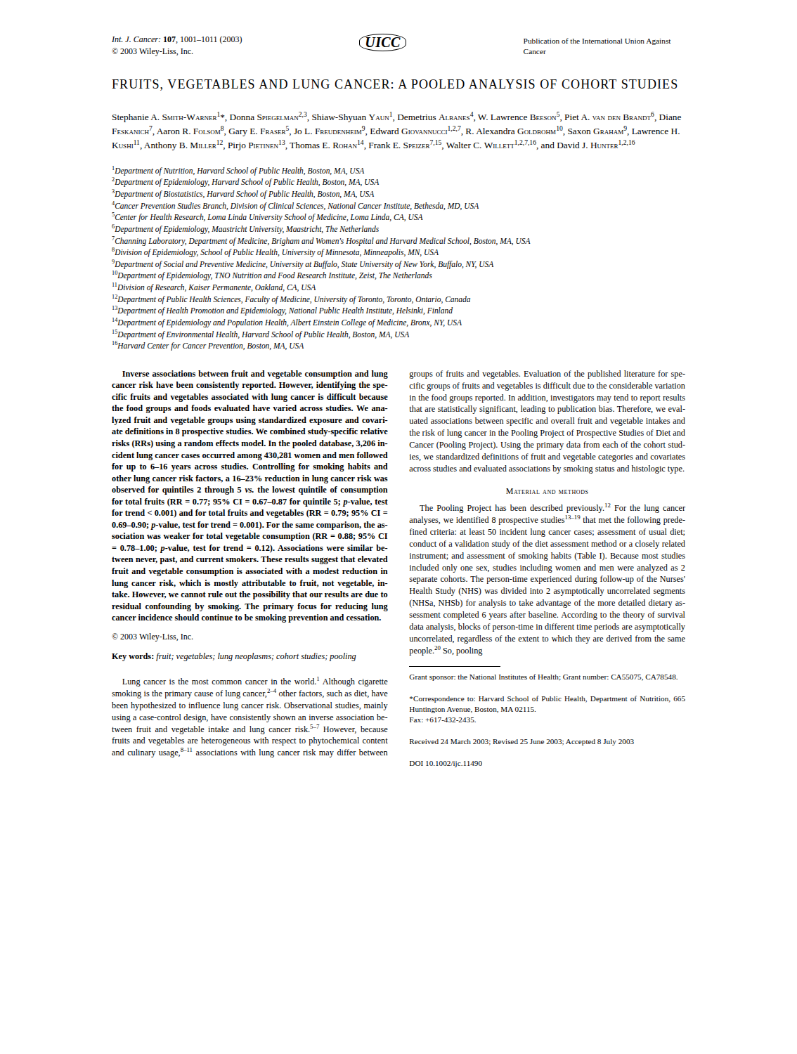Int. J. Cancer: 107, 1001–1011 (2003)
© 2003 Wiley-Liss, Inc.
UICC
Publication of the International Union Against Cancer
FRUITS, VEGETABLES AND LUNG CANCER: A POOLED ANALYSIS OF COHORT STUDIES
Stephanie A. Smith-Warner1*, Donna Spiegelman2,3, Shiaw-Shyuan Yaun1, Demetrius Albanes4, W. Lawrence Beeson5, Piet A. van den Brandt6, Diane Feskanich7, Aaron R. Folsom8, Gary E. Fraser5, Jo L. Freudenheim9, Edward Giovannucci1,2,7, R. Alexandra Goldbohm10, Saxon Graham9, Lawrence H. Kushi11, Anthony B. Miller12, Pirjo Pietinen13, Thomas E. Rohan14, Frank E. Speizer7,15, Walter C. Willett1,2,7,16, and David J. Hunter1,2,16
1Department of Nutrition, Harvard School of Public Health, Boston, MA, USA
2Department of Epidemiology, Harvard School of Public Health, Boston, MA, USA
3Department of Biostatistics, Harvard School of Public Health, Boston, MA, USA
4Cancer Prevention Studies Branch, Division of Clinical Sciences, National Cancer Institute, Bethesda, MD, USA
5Center for Health Research, Loma Linda University School of Medicine, Loma Linda, CA, USA
6Department of Epidemiology, Maastricht University, Maastricht, The Netherlands
7Channing Laboratory, Department of Medicine, Brigham and Women's Hospital and Harvard Medical School, Boston, MA, USA
8Division of Epidemiology, School of Public Health, University of Minnesota, Minneapolis, MN, USA
9Department of Social and Preventive Medicine, University at Buffalo, State University of New York, Buffalo, NY, USA
10Department of Epidemiology, TNO Nutrition and Food Research Institute, Zeist, The Netherlands
11Division of Research, Kaiser Permanente, Oakland, CA, USA
12Department of Public Health Sciences, Faculty of Medicine, University of Toronto, Toronto, Ontario, Canada
13Department of Health Promotion and Epidemiology, National Public Health Institute, Helsinki, Finland
14Department of Epidemiology and Population Health, Albert Einstein College of Medicine, Bronx, NY, USA
15Department of Environmental Health, Harvard School of Public Health, Boston, MA, USA
16Harvard Center for Cancer Prevention, Boston, MA, USA
Inverse associations between fruit and vegetable consumption and lung cancer risk have been consistently reported. However, identifying the specific fruits and vegetables associated with lung cancer is difficult because the food groups and foods evaluated have varied across studies. We analyzed fruit and vegetable groups using standardized exposure and covariate definitions in 8 prospective studies. We combined study-specific relative risks (RRs) using a random effects model. In the pooled database, 3,206 incident lung cancer cases occurred among 430,281 women and men followed for up to 6–16 years across studies. Controlling for smoking habits and other lung cancer risk factors, a 16–23% reduction in lung cancer risk was observed for quintiles 2 through 5 vs. the lowest quintile of consumption for total fruits (RR = 0.77; 95% CI = 0.67–0.87 for quintile 5; p-value, test for trend < 0.001) and for total fruits and vegetables (RR = 0.79; 95% CI = 0.69–0.90; p-value, test for trend = 0.001). For the same comparison, the association was weaker for total vegetable consumption (RR = 0.88; 95% CI = 0.78–1.00; p-value, test for trend = 0.12). Associations were similar between never, past, and current smokers. These results suggest that elevated fruit and vegetable consumption is associated with a modest reduction in lung cancer risk, which is mostly attributable to fruit, not vegetable, intake. However, we cannot rule out the possibility that our results are due to residual confounding by smoking. The primary focus for reducing lung cancer incidence should continue to be smoking prevention and cessation.
© 2003 Wiley-Liss, Inc.
Key words: fruit; vegetables; lung neoplasms; cohort studies; pooling
Lung cancer is the most common cancer in the world.1 Although cigarette smoking is the primary cause of lung cancer,2–4 other factors, such as diet, have been hypothesized to influence lung cancer risk. Observational studies, mainly using a case-control design, have consistently shown an inverse association between fruit and vegetable intake and lung cancer risk.5–7 However, because fruits and vegetables are heterogeneous with respect to phytochemical content and culinary usage,8–11 associations with lung cancer risk may differ between groups of fruits and vegetables. Evaluation of the published literature for specific groups of fruits and vegetables is difficult due to the considerable variation in the food groups reported. In addition, investigators may tend to report results that are statistically significant, leading to publication bias. Therefore, we evaluated associations between specific and overall fruit and vegetable intakes and the risk of lung cancer in the Pooling Project of Prospective Studies of Diet and Cancer (Pooling Project). Using the primary data from each of the cohort studies, we standardized definitions of fruit and vegetable categories and covariates across studies and evaluated associations by smoking status and histologic type.
Material and methods
The Pooling Project has been described previously.12 For the lung cancer analyses, we identified 8 prospective studies13–19 that met the following predefined criteria: at least 50 incident lung cancer cases; assessment of usual diet; conduct of a validation study of the diet assessment method or a closely related instrument; and assessment of smoking habits (Table I). Because most studies included only one sex, studies including women and men were analyzed as 2 separate cohorts. The person-time experienced during follow-up of the Nurses' Health Study (NHS) was divided into 2 asymptotically uncorrelated segments (NHSa, NHSb) for analysis to take advantage of the more detailed dietary assessment completed 6 years after baseline. According to the theory of survival data analysis, blocks of person-time in different time periods are asymptotically uncorrelated, regardless of the extent to which they are derived from the same people.20 So, pooling
Grant sponsor: the National Institutes of Health; Grant number: CA55075, CA78548.
*Correspondence to: Harvard School of Public Health, Department of Nutrition, 665 Huntington Avenue, Boston, MA 02115.
Fax: +617-432-2435.
Received 24 March 2003; Revised 25 June 2003; Accepted 8 July 2003
DOI 10.1002/ijc.11490